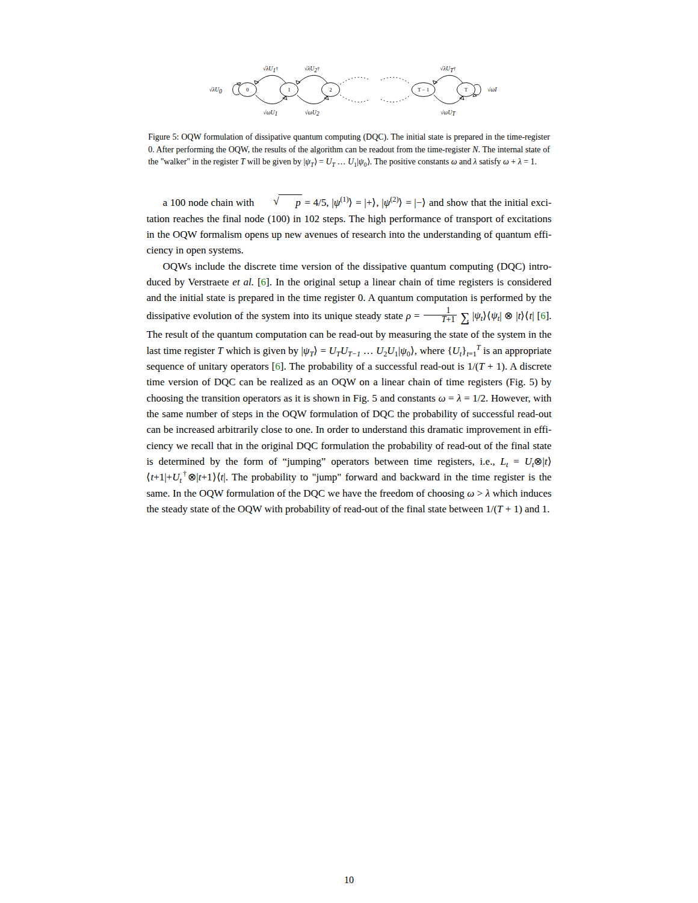0 1 2 T − 1 T √λU0 √ωI √λU1† √ωU1 √λU2† √ωU2 √λUT† √ωUT
Figure 5: OQW formulation of dissipative quantum computing (DQC). The initial state is prepared in the time-register 0. After performing the OQW, the results of the algorithm can be readout from the time-register N. The internal state of the "walker" in the register T will be given by |ψT⟩ = UT … U1|ψ0⟩. The positive constants ω and λ satisfy ω + λ = 1.
a 100 node chain with p = 4/5, |ψ(1)⟩ = |+⟩, |ψ(2)⟩ = |−⟩ and show that the initial excitation reaches the final node (100) in 102 steps. The high performance of transport of excitations in the OQW formalism opens up new avenues of research into the understanding of quantum efficiency in open systems.
OQWs include the discrete time version of the dissipative quantum computing (DQC) introduced by Verstraete et al. [6]. In the original setup a linear chain of time registers is considered and the initial state is prepared in the time register 0. A quantum computation is performed by the dissipative evolution of the system into its unique steady state ρ = 1 T+1 ∑t |ψt⟩⟨ψt| ⊗ |t⟩⟨t| [6]. The result of the quantum computation can be read-out by measuring the state of the system in the last time register T which is given by |ψT⟩ = UTUT−1 … U2U1|ψ0⟩, where {Ut}t=1T is an appropriate sequence of unitary operators [6]. The probability of a successful read-out is 1/(T + 1). A discrete time version of DQC can be realized as an OQW on a linear chain of time registers (Fig. 5) by choosing the transition operators as it is shown in Fig. 5 and constants ω = λ = 1/2. However, with the same number of steps in the OQW formulation of DQC the probability of successful read-out can be increased arbitrarily close to one. In order to understand this dramatic improvement in efficiency we recall that in the original DQC formulation the probability of read-out of the final state is determined by the form of “jumping” operators between time registers, i.e., Lt = Ut⊗|t⟩⟨t+1|+Ut†⊗|t+1⟩⟨t|. The probability to "jump" forward and backward in the time register is the same. In the OQW formulation of the DQC we have the freedom of choosing ω > λ which induces the steady state of the OQW with probability of read-out of the final state between 1/(T + 1) and 1.
10